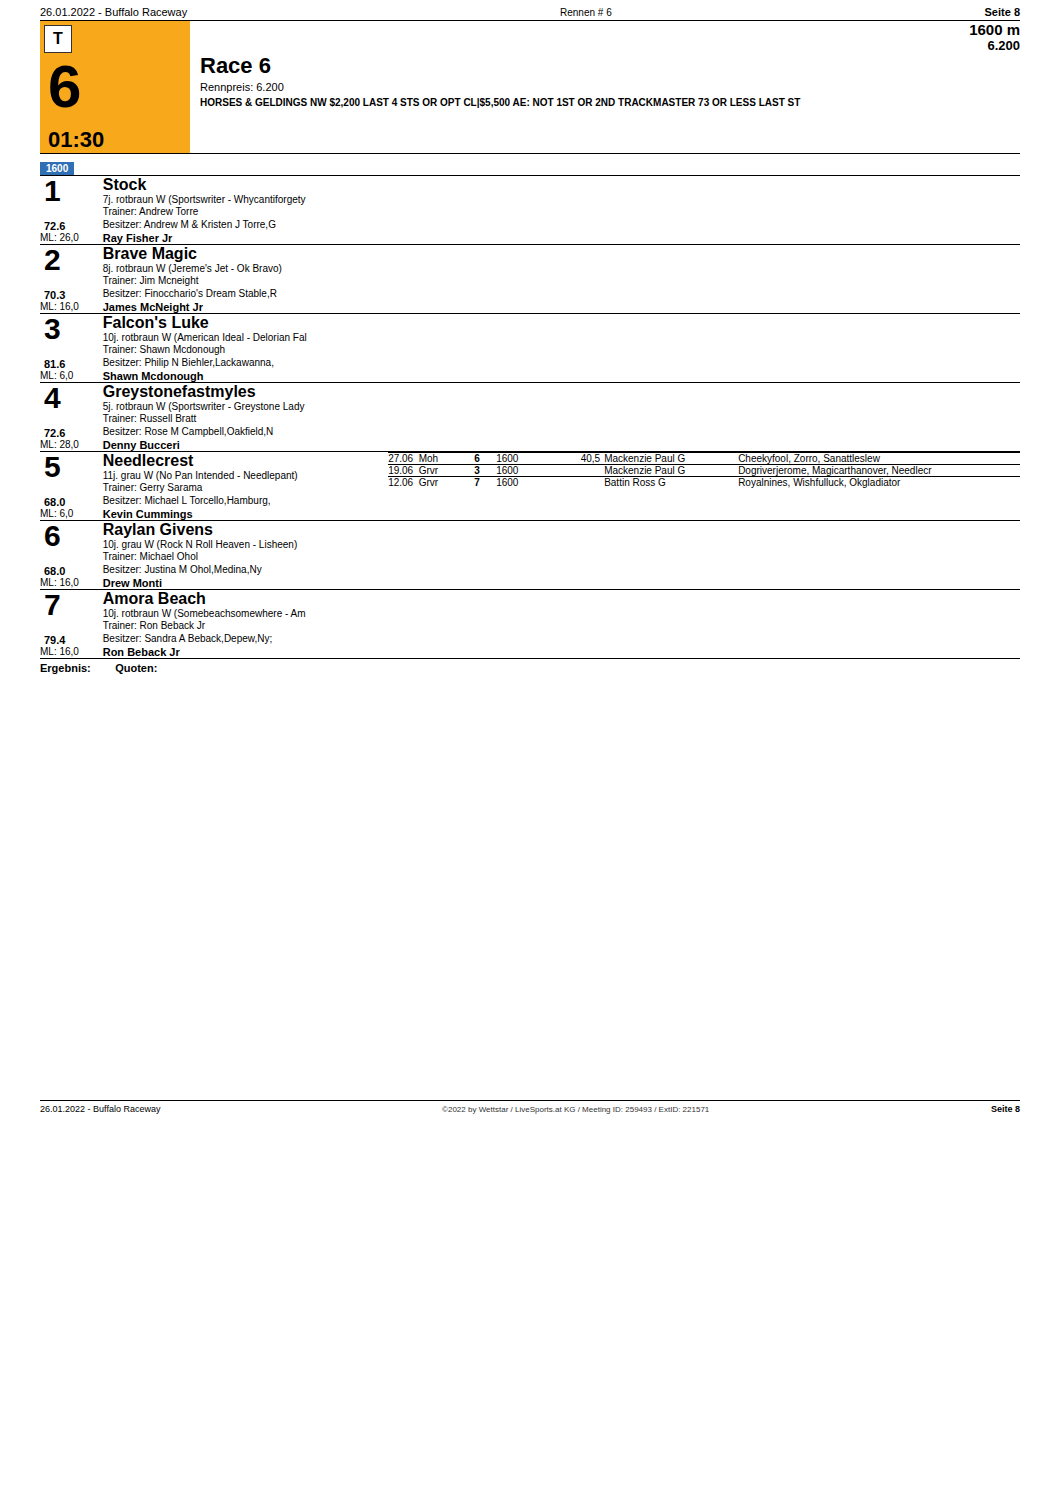26.01.2022 - Buffalo Raceway
Rennen # 6
Seite 8
T
6
01:30
1600 m
6.200
Race 6
Rennpreis: 6.200
HORSES & GELDINGS NW $2,200 LAST 4 STS OR OPT CL|$5,500 AE: NOT 1ST OR 2ND TRACKMASTER 73 OR LESS LAST ST
1600
| 1 72.6 | Stock 7j. rotbraun W (Sportswriter - Whycantiforgety Trainer: Andrew Torre Besitzer: Andrew M & Kristen J Torre,G | |
| ML: 26,0 | Ray Fisher Jr | |
| 2 70.3 | Brave Magic 8j. rotbraun W (Jereme's Jet - Ok Bravo) Trainer: Jim Mcneight Besitzer: Finocchario's Dream Stable,R | |
| ML: 16,0 | James McNeight Jr | |
| 3 81.6 | Falcon's Luke 10j. rotbraun W (American Ideal - Delorian Fal Trainer: Shawn Mcdonough Besitzer: Philip N Biehler,Lackawanna, | |
| ML: 6,0 | Shawn Mcdonough | |
| 4 72.6 | Greystonefastmyles 5j. rotbraun W (Sportswriter - Greystone Lady Trainer: Russell Bratt Besitzer: Rose M Campbell,Oakfield,N | |
| ML: 28,0 | Denny Bucceri | |
| 5 68.0 | Needlecrest 11j. grau W (No Pan Intended - Needlepant) Trainer: Gerry Sarama Besitzer: Michael L Torcello,Hamburg, | / 27.06 Moh / 6 / 1600 / 40,5 / Mackenzie Paul G / Cheekyfool, Zorro, Sanattleslew / / 19.06 Grvr / 3 / 1600 / / Mackenzie Paul G / Dogriverjerome, Magicarthanover, Needlecr / / 12.06 Grvr / 7 / 1600 / / Battin Ross G / Royalnines, Wishfulluck, Okgladiator / |
| ML: 6,0 | Kevin Cummings | |
| 6 68.0 | Raylan Givens 10j. grau W (Rock N Roll Heaven - Lisheen) Trainer: Michael Ohol Besitzer: Justina M Ohol,Medina,Ny | |
| ML: 16,0 | Drew Monti | |
| 7 79.4 | Amora Beach 10j. rotbraun W (Somebeachsomewhere - Am Trainer: Ron Beback Jr Besitzer: Sandra A Beback,Depew,Ny; | |
| ML: 16,0 | Ron Beback Jr | |
Ergebnis: Quoten:
26.01.2022 - Buffalo Raceway
©2022 by Wettstar / LiveSports.at KG / Meeting ID: 259493 / ExtID: 221571
Seite 8